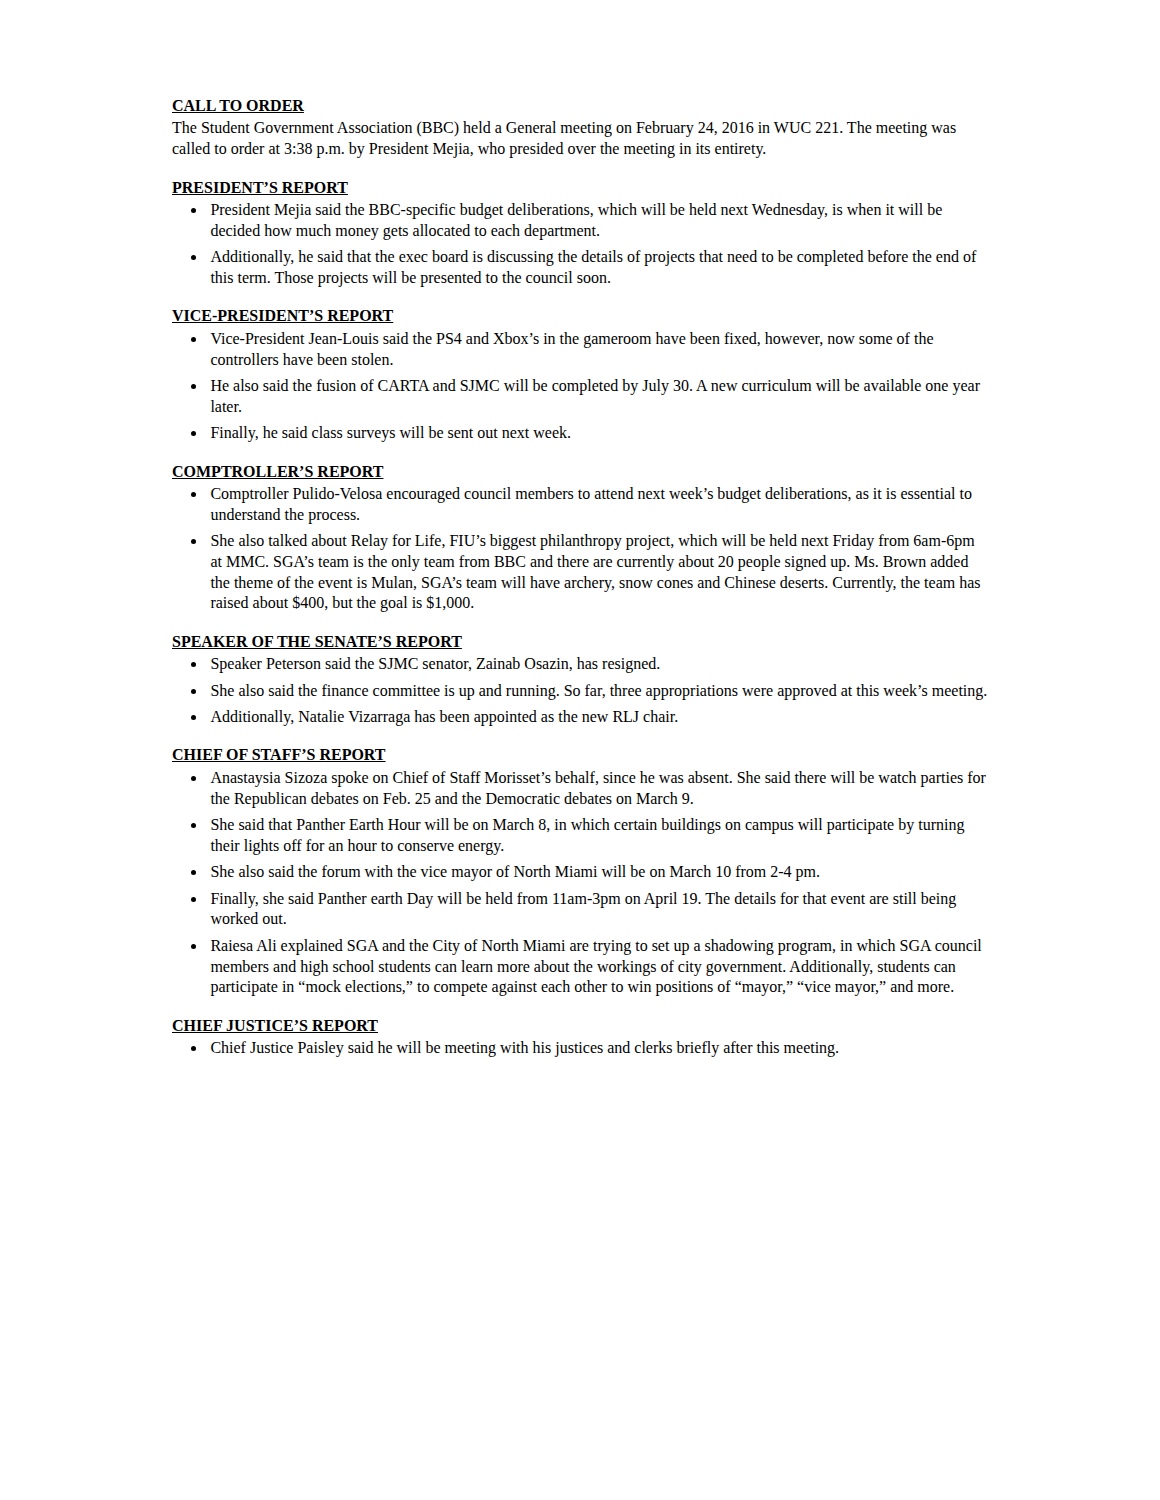Call to Order
The Student Government Association (BBC) held a General meeting on February 24, 2016 in WUC 221. The meeting was called to order at 3:38 p.m. by President Mejia, who presided over the meeting in its entirety.
President’s Report
President Mejia said the BBC-specific budget deliberations, which will be held next Wednesday, is when it will be decided how much money gets allocated to each department.
Additionally, he said that the exec board is discussing the details of projects that need to be completed before the end of this term. Those projects will be presented to the council soon.
Vice-President’s Report
Vice-President Jean-Louis said the PS4 and Xbox’s in the gameroom have been fixed, however, now some of the controllers have been stolen.
He also said the fusion of CARTA and SJMC will be completed by July 30. A new curriculum will be available one year later.
Finally, he said class surveys will be sent out next week.
Comptroller’s Report
Comptroller Pulido-Velosa encouraged council members to attend next week’s budget deliberations, as it is essential to understand the process.
She also talked about Relay for Life, FIU’s biggest philanthropy project, which will be held next Friday from 6am-6pm at MMC. SGA’s team is the only team from BBC and there are currently about 20 people signed up. Ms. Brown added the theme of the event is Mulan, SGA’s team will have archery, snow cones and Chinese deserts. Currently, the team has raised about $400, but the goal is $1,000.
Speaker of the Senate’s Report
Speaker Peterson said the SJMC senator, Zainab Osazin, has resigned.
She also said the finance committee is up and running. So far, three appropriations were approved at this week’s meeting.
Additionally, Natalie Vizarraga has been appointed as the new RLJ chair.
Chief of Staff’s Report
Anastaysia Sizoza spoke on Chief of Staff Morisset’s behalf, since he was absent. She said there will be watch parties for the Republican debates on Feb. 25 and the Democratic debates on March 9.
She said that Panther Earth Hour will be on March 8, in which certain buildings on campus will participate by turning their lights off for an hour to conserve energy.
She also said the forum with the vice mayor of North Miami will be on March 10 from 2-4 pm.
Finally, she said Panther earth Day will be held from 11am-3pm on April 19. The details for that event are still being worked out.
Raiesa Ali explained SGA and the City of North Miami are trying to set up a shadowing program, in which SGA council members and high school students can learn more about the workings of city government. Additionally, students can participate in “mock elections,” to compete against each other to win positions of “mayor,” “vice mayor,” and more.
Chief Justice’s Report
Chief Justice Paisley said he will be meeting with his justices and clerks briefly after this meeting.